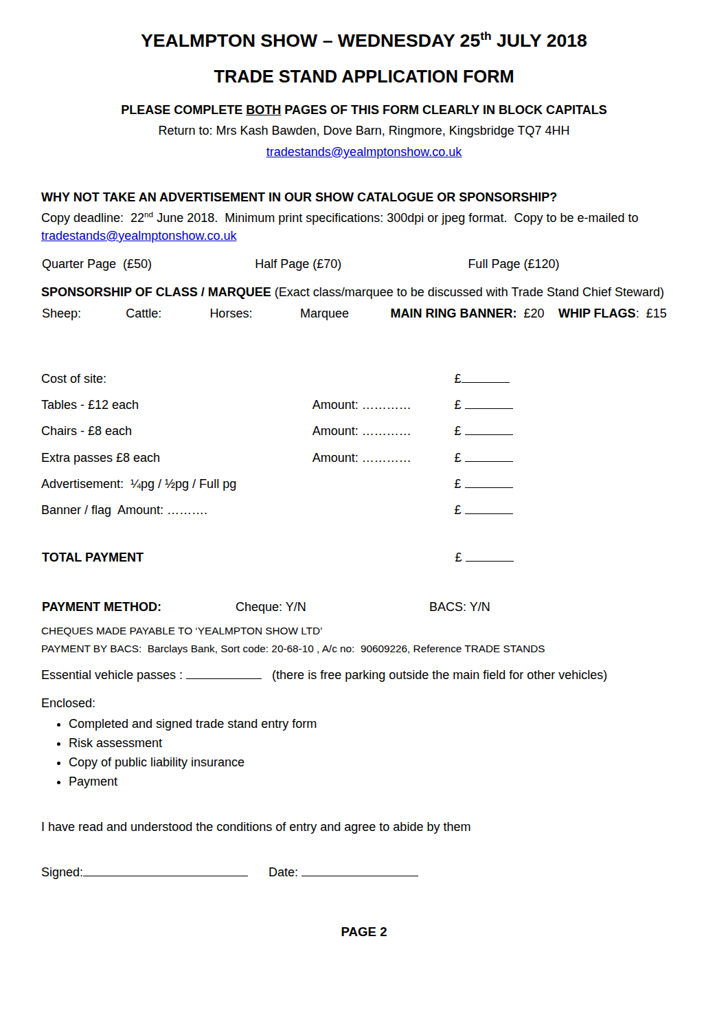YEALMPTON SHOW – WEDNESDAY 25th JULY 2018
TRADE STAND APPLICATION FORM
PLEASE COMPLETE BOTH PAGES OF THIS FORM CLEARLY IN BLOCK CAPITALS
Return to: Mrs Kash Bawden, Dove Barn, Ringmore, Kingsbridge TQ7 4HH
tradestands@yealmptonshow.co.uk
WHY NOT TAKE AN ADVERTISEMENT IN OUR SHOW CATALOGUE OR SPONSORSHIP?
Copy deadline: 22nd June 2018. Minimum print specifications: 300dpi or jpeg format. Copy to be e-mailed to tradestands@yealmptonshow.co.uk
| Quarter Page (£50) | Half Page (£70) | Full Page (£120) |
SPONSORSHIP OF CLASS / MARQUEE (Exact class/marquee to be discussed with Trade Stand Chief Steward)
| Sheep: | Cattle: | Horses: | Marquee | MAIN RING BANNER: £20 | WHIP FLAGS : £15 |
| Cost of site: | | £ |
| Tables - £12 each | Amount: ………… | £ |
| Chairs - £8 each | Amount: ………… | £ |
| Extra passes £8 each | Amount: ………… | £ |
| Advertisement: ¼pg / ½pg / Full pg | | £ |
| Banner / flag Amount: ………. | | £ |
| TOTAL PAYMENT | | £ |
| PAYMENT METHOD: | Cheque: Y/N | BACS: Y/N |
CHEQUES MADE PAYABLE TO ‘YEALMPTON SHOW LTD’
PAYMENT BY BACS: Barclays Bank, Sort code: 20-68-10 , A/c no: 90609226, Reference TRADE STANDS
Essential vehicle passes : (there is free parking outside the main field for other vehicles)
Enclosed:
Completed and signed trade stand entry form
Risk assessment
Copy of public liability insurance
Payment
I have read and understood the conditions of entry and agree to abide by them
Signed: Date:
PAGE 2